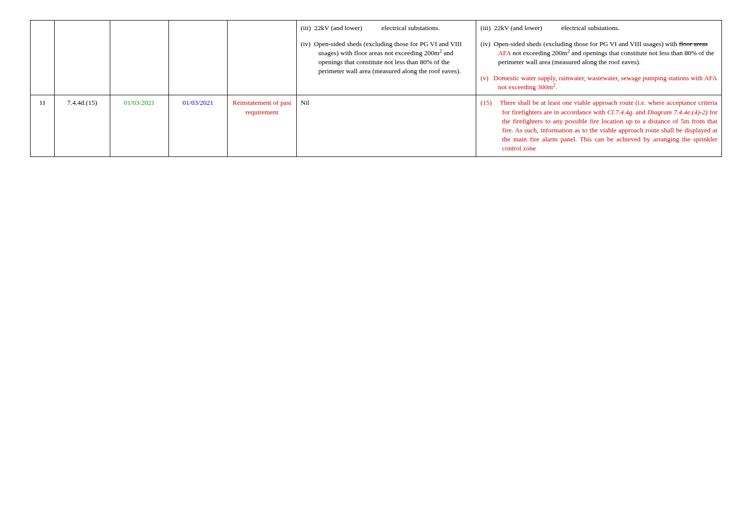| | | | | | (iii) 22kV (and lower) electrical substations. (iv) Open-sided sheds (excluding those for PG VI and VIII usages) with floor areas not exceeding 200m 2 and openings that constitute not less than 80% of the perimeter wall area (measured along the roof eaves). | (iii) 22kV (and lower) electrical substations. (iv) Open-sided sheds (excluding those for PG VI and VIII usages) with floor areas AFA not exceeding 200m 2 and openings that constitute not less than 80% of the perimeter wall area (measured along the roof eaves). (v) Domestic water supply, rainwater, wastewater, sewage pumping stations with AFA not exceeding 300m 2 . |
| 11 | 7.4.4d.(15) | 01/03/2021 | 01/03/2021 | Reinstatement of past requirement | Nil | (15) There shall be at least one viable approach route (i.e. where acceptance criteria for firefighters are in accordance with Cl.7.4.4g. and Diagram 7.4.4e.(4)-2) for the firefighters to any possible fire location up to a distance of 5m from that fire. As such, information as to the viable approach route shall be displayed at the main fire alarm panel. This can be achieved by arranging the sprinkler control zone |